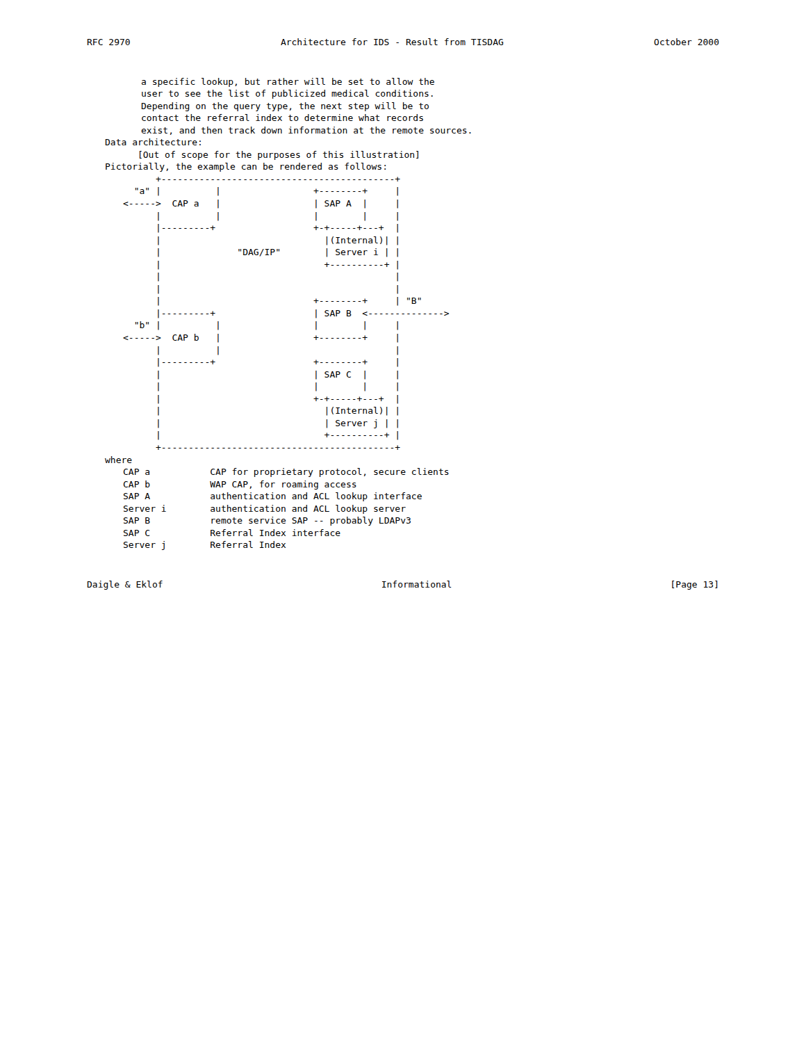RFC 2970 Architecture for IDS - Result from TISDAG October 2000
a specific lookup, but rather will be set to allow the
user to see the list of publicized medical conditions.
Depending on the query type, the next step will be to
contact the referral index to determine what records
exist, and then track down information at the remote sources.
Data architecture:
      [Out of scope for the purposes of this illustration]
Pictorially, the example can be rendered as follows:
      +-------------------------------------------+
  "a" |          |                 +--------+     |
<----->  CAP a   |                 | SAP A  |     |
      |          |                 |        |     |
      |---------+                  +-+-----+---+  |
      |                              |(Internal)| |
      |              "DAG/IP"        | Server i | |
      |                              +----------+ |
      |                                           |
      |                                           |
      |                            +--------+     | "B"
      |---------+                  | SAP B  <-------------->
  "b" |          |                 |        |     |
<----->  CAP b   |                 +--------+     |
      |          |                                |
      |---------+                  +--------+     |
      |                            | SAP C  |     |
      |                            |        |     |
      |                            +-+-----+---+  |
      |                              |(Internal)| |
      |                              | Server j | |
      |                              +----------+ |
      +-------------------------------------------+
where
CAP a           CAP for proprietary protocol, secure clients
CAP b           WAP CAP, for roaming access
SAP A           authentication and ACL lookup interface
Server i        authentication and ACL lookup server
SAP B           remote service SAP -- probably LDAPv3
SAP C           Referral Index interface
Server j        Referral Index
Daigle & Eklof Informational [Page 13]